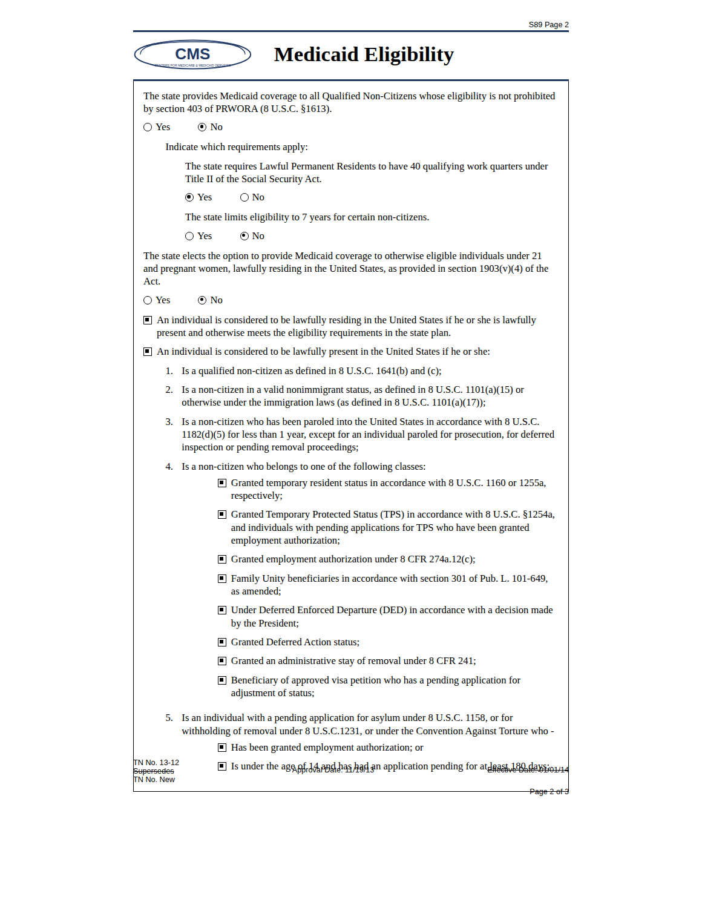S89 Page 2
CMS CENTERS FOR MEDICARE & MEDICAID SERVICES
Medicaid Eligibility
The state provides Medicaid coverage to all Qualified Non-Citizens whose eligibility is not prohibited by section 403 of PRWORA (8 U.S.C. §1613).
Yes No
Indicate which requirements apply:
The state requires Lawful Permanent Residents to have 40 qualifying work quarters under Title II of the Social Security Act.
Yes No
The state limits eligibility to 7 years for certain non-citizens.
Yes No
The state elects the option to provide Medicaid coverage to otherwise eligible individuals under 21 and pregnant women, lawfully residing in the United States, as provided in section 1903(v)(4) of the Act.
Yes No
An individual is considered to be lawfully residing in the United States if he or she is lawfully present and otherwise meets the eligibility requirements in the state plan.
An individual is considered to be lawfully present in the United States if he or she:
1. Is a qualified non-citizen as defined in 8 U.S.C. 1641(b) and (c);
2. Is a non-citizen in a valid nonimmigrant status, as defined in 8 U.S.C. 1101(a)(15) or otherwise under the immigration laws (as defined in 8 U.S.C. 1101(a)(17));
3. Is a non-citizen who has been paroled into the United States in accordance with 8 U.S.C. 1182(d)(5) for less than 1 year, except for an individual paroled for prosecution, for deferred inspection or pending removal proceedings;
4. Is a non-citizen who belongs to one of the following classes:
Granted temporary resident status in accordance with 8 U.S.C. 1160 or 1255a, respectively;
Granted Temporary Protected Status (TPS) in accordance with 8 U.S.C. §1254a, and individuals with pending applications for TPS who have been granted employment authorization;
Granted employment authorization under 8 CFR 274a.12(c);
Family Unity beneficiaries in accordance with section 301 of Pub. L. 101-649, as amended;
Under Deferred Enforced Departure (DED) in accordance with a decision made by the President;
Granted Deferred Action status;
Granted an administrative stay of removal under 8 CFR 241;
Beneficiary of approved visa petition who has a pending application for adjustment of status;
5. Is an individual with a pending application for asylum under 8 U.S.C. 1158, or for withholding of removal under 8 U.S.C.1231, or under the Convention Against Torture who -
Has been granted employment authorization; or
Is under the age of 14 and has had an application pending for at least 180 days;
TN No. 13-12
Supersedes
TN No. New
Approval Date: 11/19/13
Effective Date: 01/01/14
Page 2 of 3